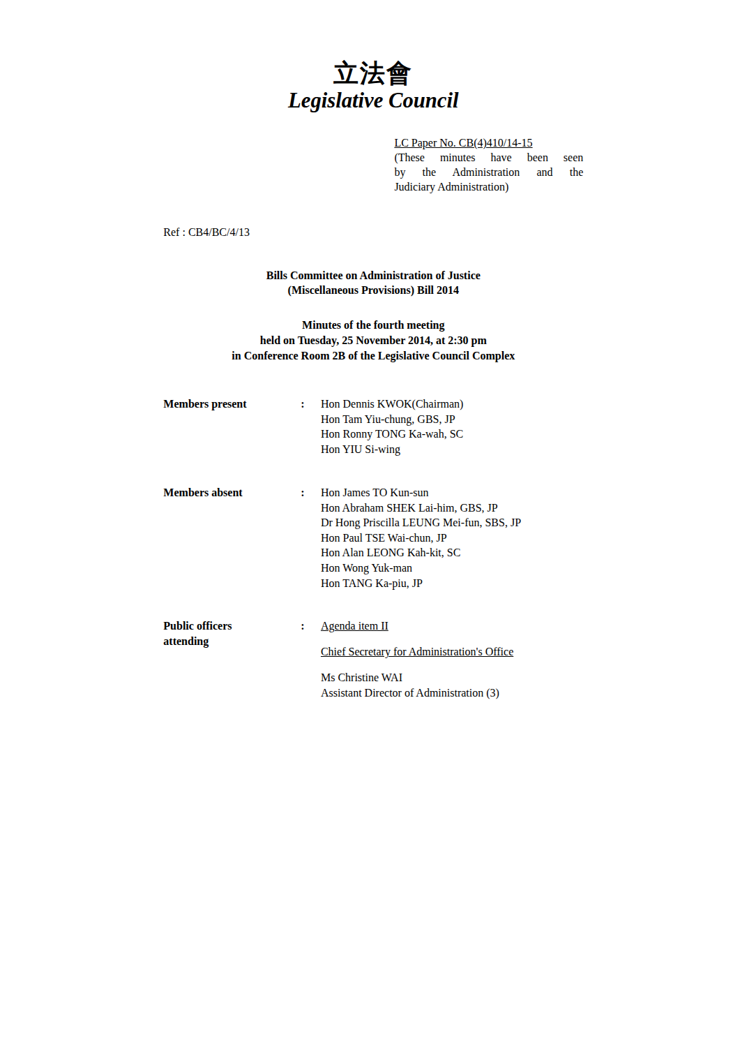立法會
Legislative Council
LC Paper No. CB(4)410/14-15
(These minutes have been seen
by the Administration and the
Judiciary Administration)
Ref : CB4/BC/4/13
Bills Committee on Administration of Justice
(Miscellaneous Provisions) Bill 2014
Minutes of the fourth meeting
held on Tuesday, 25 November 2014, at 2:30 pm
in Conference Room 2B of the Legislative Council Complex
| Members present | : | Hon Dennis KWOK(Chairman) Hon Tam Yiu-chung, GBS, JP Hon Ronny TONG Ka-wah, SC Hon YIU Si-wing |
| Members absent | : | Hon James TO Kun-sun Hon Abraham SHEK Lai-him, GBS, JP Dr Hong Priscilla LEUNG Mei-fun, SBS, JP Hon Paul TSE Wai-chun, JP Hon Alan LEONG Kah-kit, SC Hon Wong Yuk-man Hon TANG Ka-piu, JP |
| Public officers attending | : | Agenda item II Chief Secretary for Administration's Office Ms Christine WAI Assistant Director of Administration (3) |